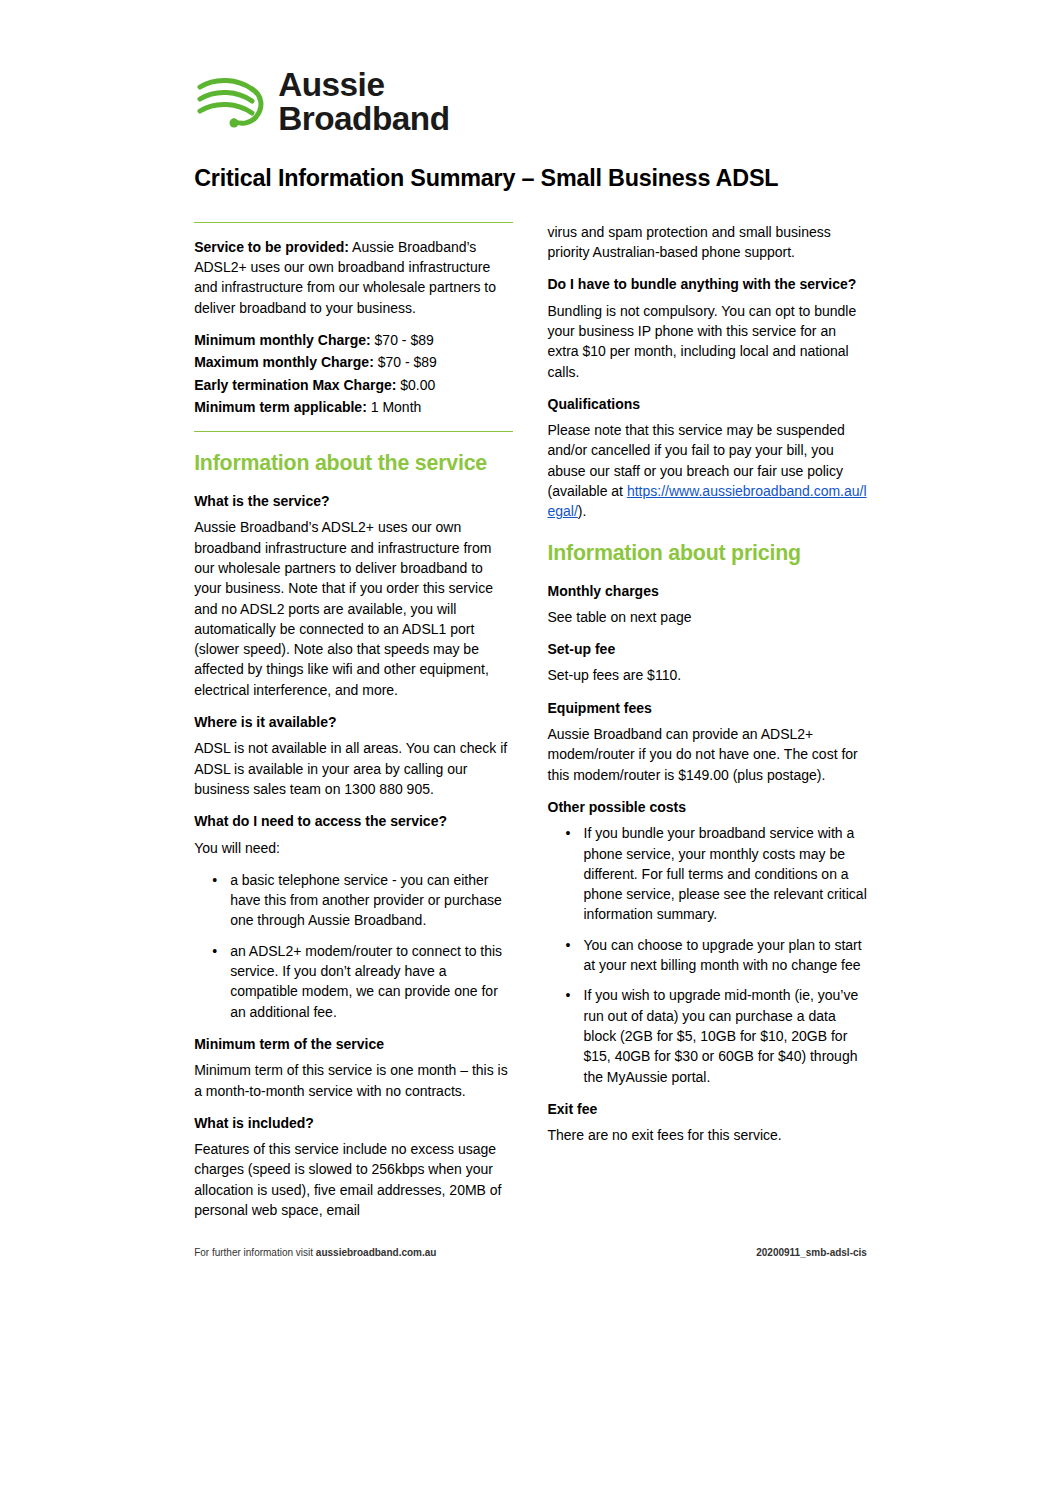Aussie
Broadband
Critical Information Summary – Small Business ADSL
Service to be provided: Aussie Broadband’s ADSL2+ uses our own broadband infrastructure and infrastructure from our wholesale partners to deliver broadband to your business.
Minimum monthly Charge: $70 - $89
Maximum monthly Charge: $70 - $89
Early termination Max Charge: $0.00
Minimum term applicable: 1 Month
Information about the service
What is the service?
Aussie Broadband’s ADSL2+ uses our own broadband infrastructure and infrastructure from our wholesale partners to deliver broadband to your business. Note that if you order this service and no ADSL2 ports are available, you will automatically be connected to an ADSL1 port (slower speed). Note also that speeds may be affected by things like wifi and other equipment, electrical interference, and more.
Where is it available?
ADSL is not available in all areas. You can check if ADSL is available in your area by calling our business sales team on 1300 880 905.
What do I need to access the service?
You will need:
a basic telephone service - you can either have this from another provider or purchase one through Aussie Broadband.
an ADSL2+ modem/router to connect to this service. If you don’t already have a compatible modem, we can provide one for an additional fee.
Minimum term of the service
Minimum term of this service is one month – this is a month-to-month service with no contracts.
What is included?
Features of this service include no excess usage charges (speed is slowed to 256kbps when your allocation is used), five email addresses, 20MB of personal web space, email
virus and spam protection and small business priority Australian-based phone support.
Do I have to bundle anything with the service?
Bundling is not compulsory. You can opt to bundle your business IP phone with this service for an extra $10 per month, including local and national calls.
Qualifications
Please note that this service may be suspended and/or cancelled if you fail to pay your bill, you abuse our staff or you breach our fair use policy (available at https://www.aussiebroadband.com.au/legal/).
Information about pricing
Monthly charges
See table on next page
Set-up fee
Set-up fees are $110.
Equipment fees
Aussie Broadband can provide an ADSL2+ modem/router if you do not have one. The cost for this modem/router is $149.00 (plus postage).
Other possible costs
If you bundle your broadband service with a phone service, your monthly costs may be different. For full terms and conditions on a phone service, please see the relevant critical information summary.
You can choose to upgrade your plan to start at your next billing month with no change fee
If you wish to upgrade mid-month (ie, you’ve run out of data) you can purchase a data block (2GB for $5, 10GB for $10, 20GB for $15, 40GB for $30 or 60GB for $40) through the MyAussie portal.
Exit fee
There are no exit fees for this service.
For further information visit aussiebroadband.com.au
20200911_smb-adsl-cis